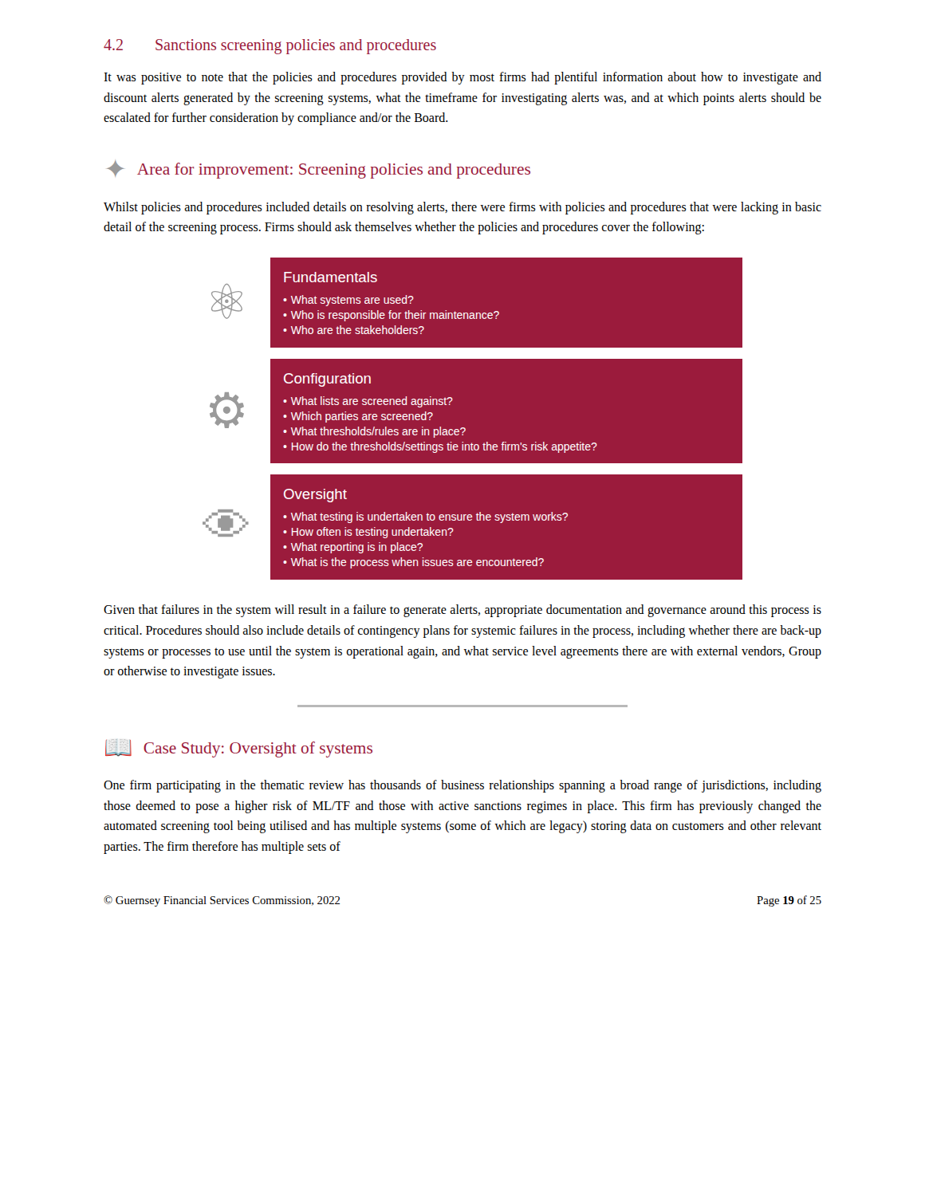4.2 Sanctions screening policies and procedures
It was positive to note that the policies and procedures provided by most firms had plentiful information about how to investigate and discount alerts generated by the screening systems, what the timeframe for investigating alerts was, and at which points alerts should be escalated for further consideration by compliance and/or the Board.
✦ Area for improvement: Screening policies and procedures
Whilst policies and procedures included details on resolving alerts, there were firms with policies and procedures that were lacking in basic detail of the screening process. Firms should ask themselves whether the policies and procedures cover the following:
⚛
Fundamentals
What systems are used?
Who is responsible for their maintenance?
Who are the stakeholders?
⚙
Configuration
What lists are screened against?
Which parties are screened?
What thresholds/rules are in place?
How do the thresholds/settings tie into the firm's risk appetite?
👁
Oversight
What testing is undertaken to ensure the system works?
How often is testing undertaken?
What reporting is in place?
What is the process when issues are encountered?
Given that failures in the system will result in a failure to generate alerts, appropriate documentation and governance around this process is critical. Procedures should also include details of contingency plans for systemic failures in the process, including whether there are back-up systems or processes to use until the system is operational again, and what service level agreements there are with external vendors, Group or otherwise to investigate issues.
📖 Case Study: Oversight of systems
One firm participating in the thematic review has thousands of business relationships spanning a broad range of jurisdictions, including those deemed to pose a higher risk of ML/TF and those with active sanctions regimes in place. This firm has previously changed the automated screening tool being utilised and has multiple systems (some of which are legacy) storing data on customers and other relevant parties. The firm therefore has multiple sets of
© Guernsey Financial Services Commission, 2022 Page 19 of 25